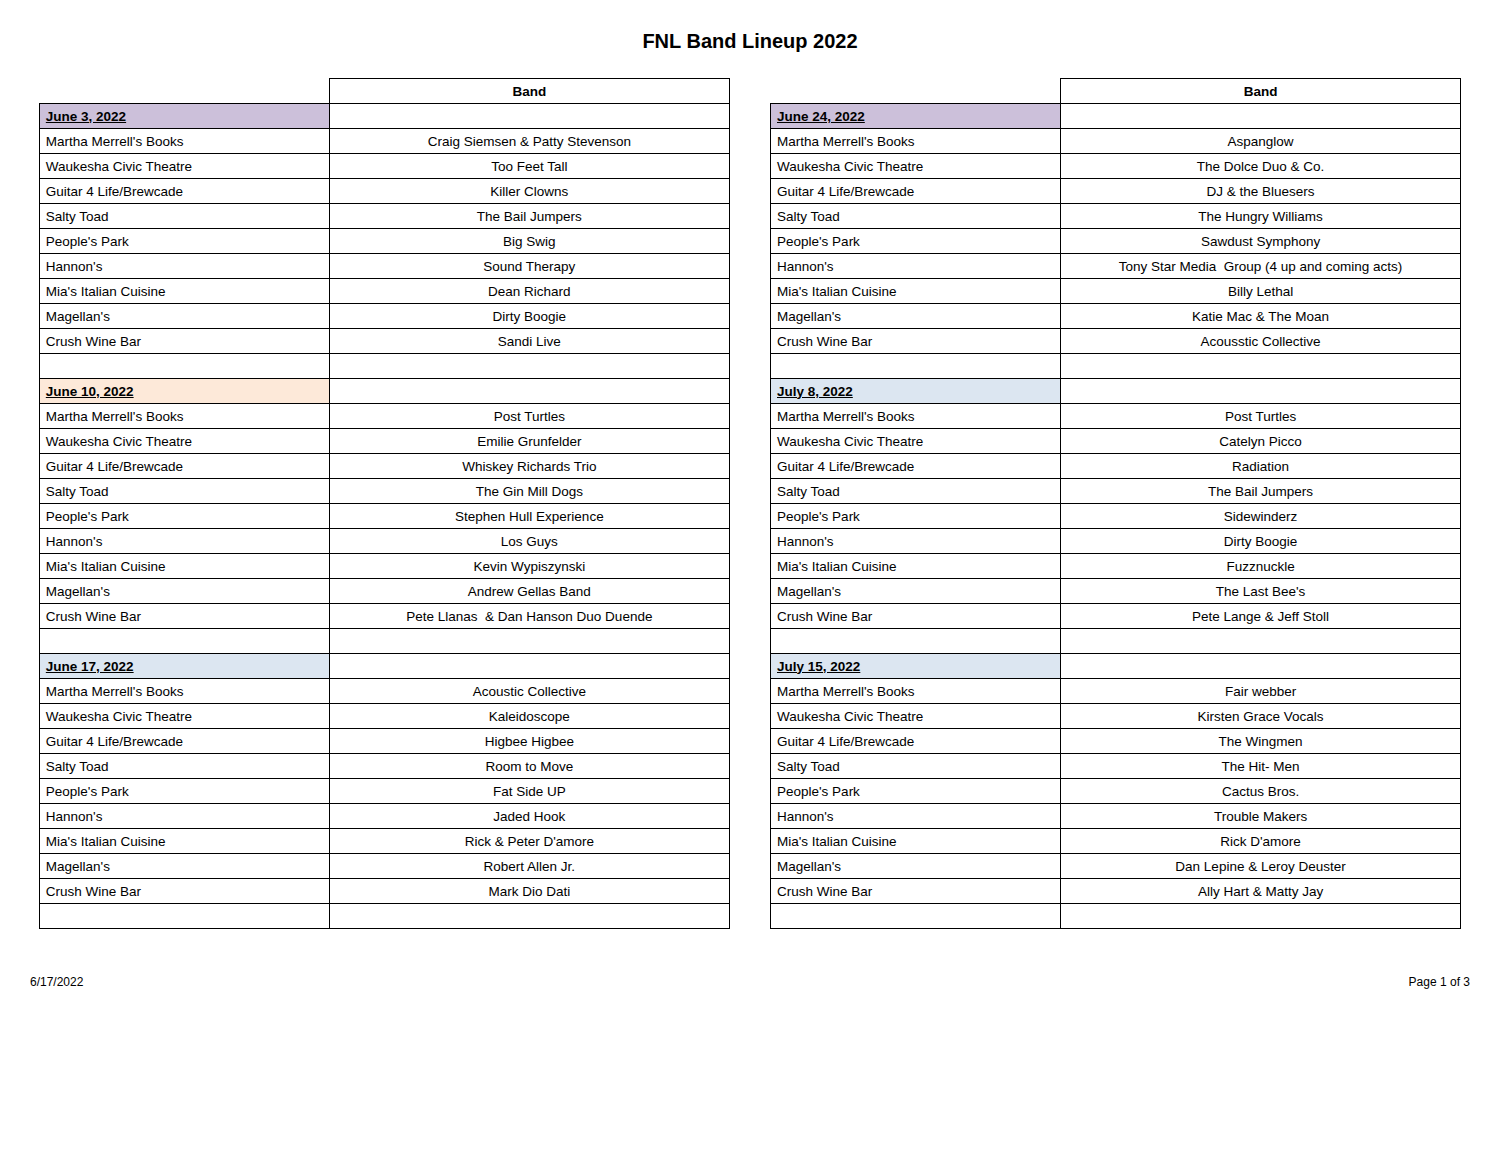FNL Band Lineup 2022
| | Band |
| June 3, 2022 | |
| Martha Merrell's Books | Craig Siemsen & Patty Stevenson |
| Waukesha Civic Theatre | Too Feet Tall |
| Guitar 4 Life/Brewcade | Killer Clowns |
| Salty Toad | The Bail Jumpers |
| People's Park | Big Swig |
| Hannon's | Sound Therapy |
| Mia's Italian Cuisine | Dean Richard |
| Magellan's | Dirty Boogie |
| Crush Wine Bar | Sandi Live |
| June 10, 2022 | |
| Martha Merrell's Books | Post Turtles |
| Waukesha Civic Theatre | Emilie Grunfelder |
| Guitar 4 Life/Brewcade | Whiskey Richards Trio |
| Salty Toad | The Gin Mill Dogs |
| People's Park | Stephen Hull Experience |
| Hannon's | Los Guys |
| Mia's Italian Cuisine | Kevin Wypiszynski |
| Magellan's | Andrew Gellas Band |
| Crush Wine Bar | Pete Llanas & Dan Hanson Duo Duende |
| June 17, 2022 | |
| Martha Merrell's Books | Acoustic Collective |
| Waukesha Civic Theatre | Kaleidoscope |
| Guitar 4 Life/Brewcade | Higbee Higbee |
| Salty Toad | Room to Move |
| People's Park | Fat Side UP |
| Hannon's | Jaded Hook |
| Mia's Italian Cuisine | Rick & Peter D'amore |
| Magellan's | Robert Allen Jr. |
| Crush Wine Bar | Mark Dio Dati |
| | Band |
| June 24, 2022 | |
| Martha Merrell's Books | Aspanglow |
| Waukesha Civic Theatre | The Dolce Duo & Co. |
| Guitar 4 Life/Brewcade | DJ & the Bluesers |
| Salty Toad | The Hungry Williams |
| People's Park | Sawdust Symphony |
| Hannon's | Tony Star Media Group (4 up and coming acts) |
| Mia's Italian Cuisine | Billy Lethal |
| Magellan's | Katie Mac & The Moan |
| Crush Wine Bar | Acousstic Collective |
| July 8, 2022 | |
| Martha Merrell's Books | Post Turtles |
| Waukesha Civic Theatre | Catelyn Picco |
| Guitar 4 Life/Brewcade | Radiation |
| Salty Toad | The Bail Jumpers |
| People's Park | Sidewinderz |
| Hannon's | Dirty Boogie |
| Mia's Italian Cuisine | Fuzznuckle |
| Magellan's | The Last Bee's |
| Crush Wine Bar | Pete Lange & Jeff Stoll |
| July 15, 2022 | |
| Martha Merrell's Books | Fair webber |
| Waukesha Civic Theatre | Kirsten Grace Vocals |
| Guitar 4 Life/Brewcade | The Wingmen |
| Salty Toad | The Hit- Men |
| People's Park | Cactus Bros. |
| Hannon's | Trouble Makers |
| Mia's Italian Cuisine | Rick D'amore |
| Magellan's | Dan Lepine & Leroy Deuster |
| Crush Wine Bar | Ally Hart & Matty Jay |
6/17/2022 Page 1 of 3